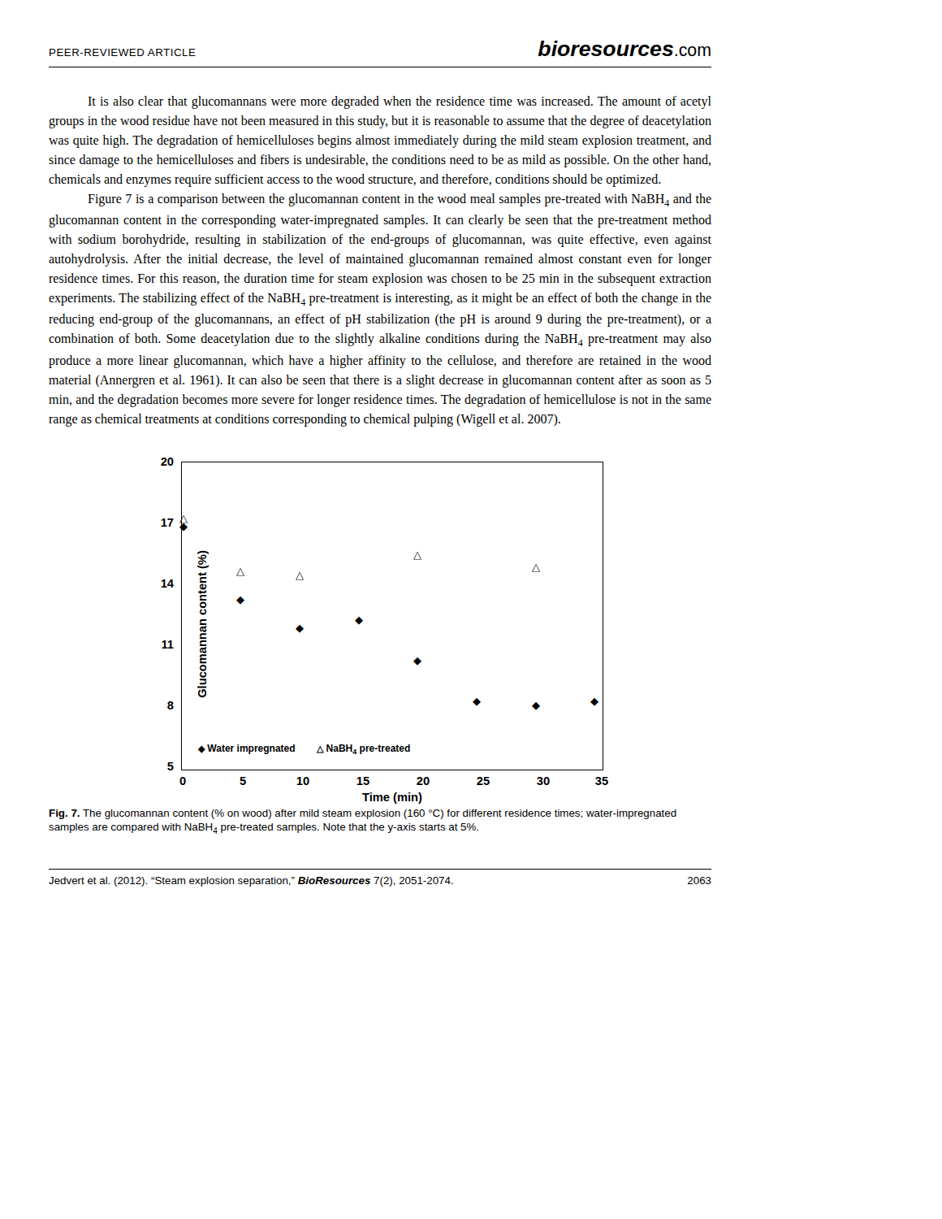PEER-REVIEWED ARTICLE
bioresources.com
It is also clear that glucomannans were more degraded when the residence time was increased. The amount of acetyl groups in the wood residue have not been measured in this study, but it is reasonable to assume that the degree of deacetylation was quite high. The degradation of hemicelluloses begins almost immediately during the mild steam explosion treatment, and since damage to the hemicelluloses and fibers is undesirable, the conditions need to be as mild as possible. On the other hand, chemicals and enzymes require sufficient access to the wood structure, and therefore, conditions should be optimized.
Figure 7 is a comparison between the glucomannan content in the wood meal samples pre-treated with NaBH4 and the glucomannan content in the corresponding water-impregnated samples. It can clearly be seen that the pre-treatment method with sodium borohydride, resulting in stabilization of the end-groups of glucomannan, was quite effective, even against autohydrolysis. After the initial decrease, the level of maintained glucomannan remained almost constant even for longer residence times. For this reason, the duration time for steam explosion was chosen to be 25 min in the subsequent extraction experiments. The stabilizing effect of the NaBH4 pre-treatment is interesting, as it might be an effect of both the change in the reducing end-group of the glucomannans, an effect of pH stabilization (the pH is around 9 during the pre-treatment), or a combination of both. Some deacetylation due to the slightly alkaline conditions during the NaBH4 pre-treatment may also produce a more linear glucomannan, which have a higher affinity to the cellulose, and therefore are retained in the wood material (Annergren et al. 1961). It can also be seen that there is a slight decrease in glucomannan content after as soon as 5 min, and the degradation becomes more severe for longer residence times. The degradation of hemicellulose is not in the same range as chemical treatments at conditions corresponding to chemical pulping (Wigell et al. 2007).
Glucomannan content (%)
20 17 14 11 8 5
◆ ◆ ◆ ◆ ◆ ◆ ◆ ◆ △ △ △ △ △
◆ Water impregnated △ NaBH4 pre-treated
0 5 10 15 20 25 30 35
Time (min)
Fig. 7. The glucomannan content (% on wood) after mild steam explosion (160 °C) for different residence times; water-impregnated samples are compared with NaBH4 pre-treated samples. Note that the y-axis starts at 5%.
Jedvert et al. (2012). “Steam explosion separation,” BioResources 7(2), 2051-2074.
2063